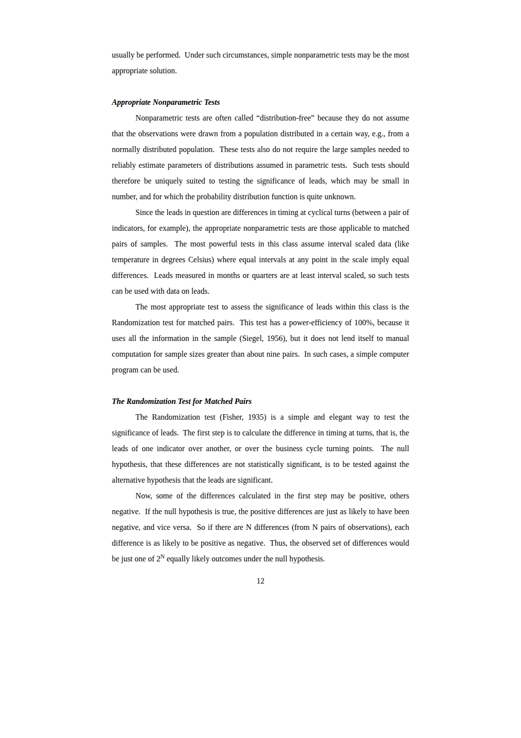usually be performed. Under such circumstances, simple nonparametric tests may be the most appropriate solution.
Appropriate Nonparametric Tests
Nonparametric tests are often called “distribution-free” because they do not assume that the observations were drawn from a population distributed in a certain way, e.g., from a normally distributed population. These tests also do not require the large samples needed to reliably estimate parameters of distributions assumed in parametric tests. Such tests should therefore be uniquely suited to testing the significance of leads, which may be small in number, and for which the probability distribution function is quite unknown.
Since the leads in question are differences in timing at cyclical turns (between a pair of indicators, for example), the appropriate nonparametric tests are those applicable to matched pairs of samples. The most powerful tests in this class assume interval scaled data (like temperature in degrees Celsius) where equal intervals at any point in the scale imply equal differences. Leads measured in months or quarters are at least interval scaled, so such tests can be used with data on leads.
The most appropriate test to assess the significance of leads within this class is the Randomization test for matched pairs. This test has a power-efficiency of 100%, because it uses all the information in the sample (Siegel, 1956), but it does not lend itself to manual computation for sample sizes greater than about nine pairs. In such cases, a simple computer program can be used.
The Randomization Test for Matched Pairs
The Randomization test (Fisher, 1935) is a simple and elegant way to test the significance of leads. The first step is to calculate the difference in timing at turns, that is, the leads of one indicator over another, or over the business cycle turning points. The null hypothesis, that these differences are not statistically significant, is to be tested against the alternative hypothesis that the leads are significant.
Now, some of the differences calculated in the first step may be positive, others negative. If the null hypothesis is true, the positive differences are just as likely to have been negative, and vice versa. So if there are N differences (from N pairs of observations), each difference is as likely to be positive as negative. Thus, the observed set of differences would be just one of 2N equally likely outcomes under the null hypothesis.
12